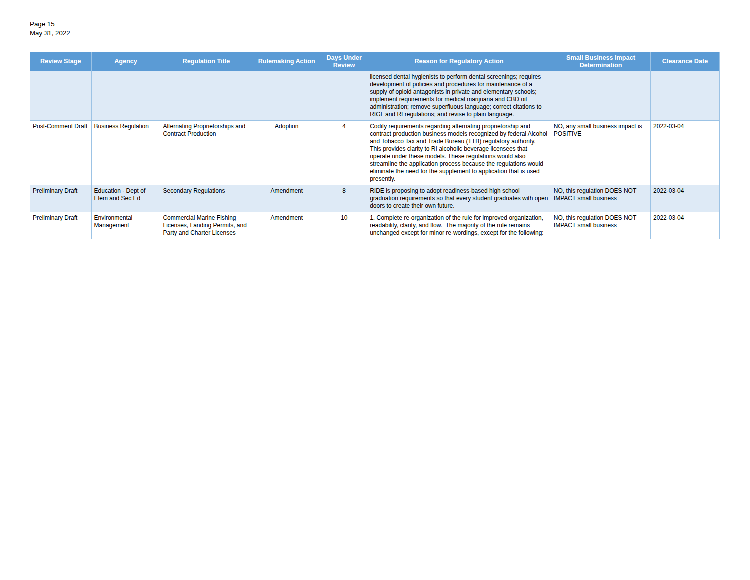Page 15
May 31, 2022
| Review Stage | Agency | Regulation Title | Rulemaking Action | Days Under Review | Reason for Regulatory Action | Small Business Impact Determination | Clearance Date |
| --- | --- | --- | --- | --- | --- | --- | --- |
| | | | | | licensed dental hygienists to perform dental screenings; requires development of policies and procedures for maintenance of a supply of opioid antagonists in private and elementary schools; implement requirements for medical marijuana and CBD oil administration; remove superfluous language; correct citations to RIGL and RI regulations; and revise to plain language. | | |
| Post-Comment Draft | Business Regulation | Alternating Proprietorships and Contract Production | Adoption | 4 | Codify requirements regarding alternating proprietorship and contract production business models recognized by federal Alcohol and Tobacco Tax and Trade Bureau (TTB) regulatory authority. This provides clarity to RI alcoholic beverage licensees that operate under these models. These regulations would also streamline the application process because the regulations would eliminate the need for the supplement to application that is used presently. | NO, any small business impact is POSITIVE | 2022-03-04 |
| Preliminary Draft | Education - Dept of Elem and Sec Ed | Secondary Regulations | Amendment | 8 | RIDE is proposing to adopt readiness-based high school graduation requirements so that every student graduates with open doors to create their own future. | NO, this regulation DOES NOT IMPACT small business | 2022-03-04 |
| Preliminary Draft | Environmental Management | Commercial Marine Fishing Licenses, Landing Permits, and Party and Charter Licenses | Amendment | 10 | 1. Complete re-organization of the rule for improved organization, readability, clarity, and flow. The majority of the rule remains unchanged except for minor re-wordings, except for the following: | NO, this regulation DOES NOT IMPACT small business | 2022-03-04 |